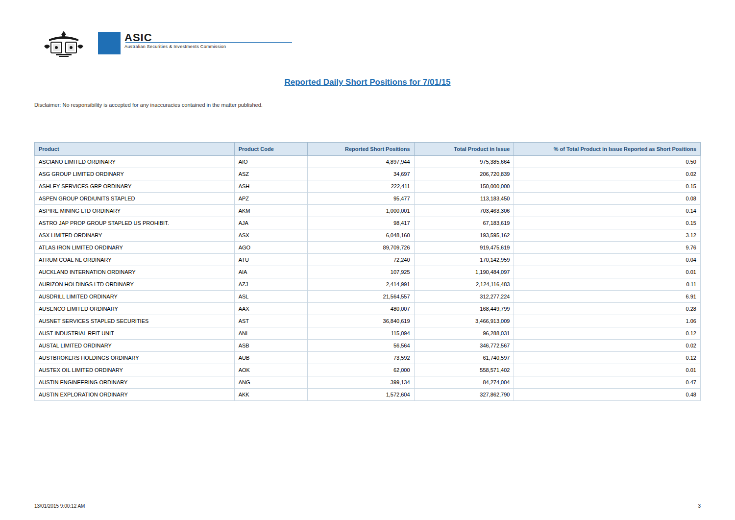ASIC
Australian Securities & Investments Commission
Reported Daily Short Positions for 7/01/15
Disclaimer: No responsibility is accepted for any inaccuracies contained in the matter published.
| Product | Product Code | Reported Short Positions | Total Product in Issue | % of Total Product in Issue Reported as Short Positions |
| --- | --- | --- | --- | --- |
| ASCIANO LIMITED ORDINARY | AIO | 4,897,944 | 975,385,664 | 0.50 |
| ASG GROUP LIMITED ORDINARY | ASZ | 34,697 | 206,720,839 | 0.02 |
| ASHLEY SERVICES GRP ORDINARY | ASH | 222,411 | 150,000,000 | 0.15 |
| ASPEN GROUP ORD/UNITS STAPLED | APZ | 95,477 | 113,183,450 | 0.08 |
| ASPIRE MINING LTD ORDINARY | AKM | 1,000,001 | 703,463,306 | 0.14 |
| ASTRO JAP PROP GROUP STAPLED US PROHIBIT. | AJA | 98,417 | 67,183,619 | 0.15 |
| ASX LIMITED ORDINARY | ASX | 6,048,160 | 193,595,162 | 3.12 |
| ATLAS IRON LIMITED ORDINARY | AGO | 89,709,726 | 919,475,619 | 9.76 |
| ATRUM COAL NL ORDINARY | ATU | 72,240 | 170,142,959 | 0.04 |
| AUCKLAND INTERNATION ORDINARY | AIA | 107,925 | 1,190,484,097 | 0.01 |
| AURIZON HOLDINGS LTD ORDINARY | AZJ | 2,414,991 | 2,124,116,483 | 0.11 |
| AUSDRILL LIMITED ORDINARY | ASL | 21,564,557 | 312,277,224 | 6.91 |
| AUSENCO LIMITED ORDINARY | AAX | 480,007 | 168,449,799 | 0.28 |
| AUSNET SERVICES STAPLED SECURITIES | AST | 36,840,619 | 3,466,913,009 | 1.06 |
| AUST INDUSTRIAL REIT UNIT | ANI | 115,094 | 96,288,031 | 0.12 |
| AUSTAL LIMITED ORDINARY | ASB | 56,564 | 346,772,567 | 0.02 |
| AUSTBROKERS HOLDINGS ORDINARY | AUB | 73,592 | 61,740,597 | 0.12 |
| AUSTEX OIL LIMITED ORDINARY | AOK | 62,000 | 558,571,402 | 0.01 |
| AUSTIN ENGINEERING ORDINARY | ANG | 399,134 | 84,274,004 | 0.47 |
| AUSTIN EXPLORATION ORDINARY | AKK | 1,572,604 | 327,862,790 | 0.48 |
13/01/2015 9:00:12 AM
3